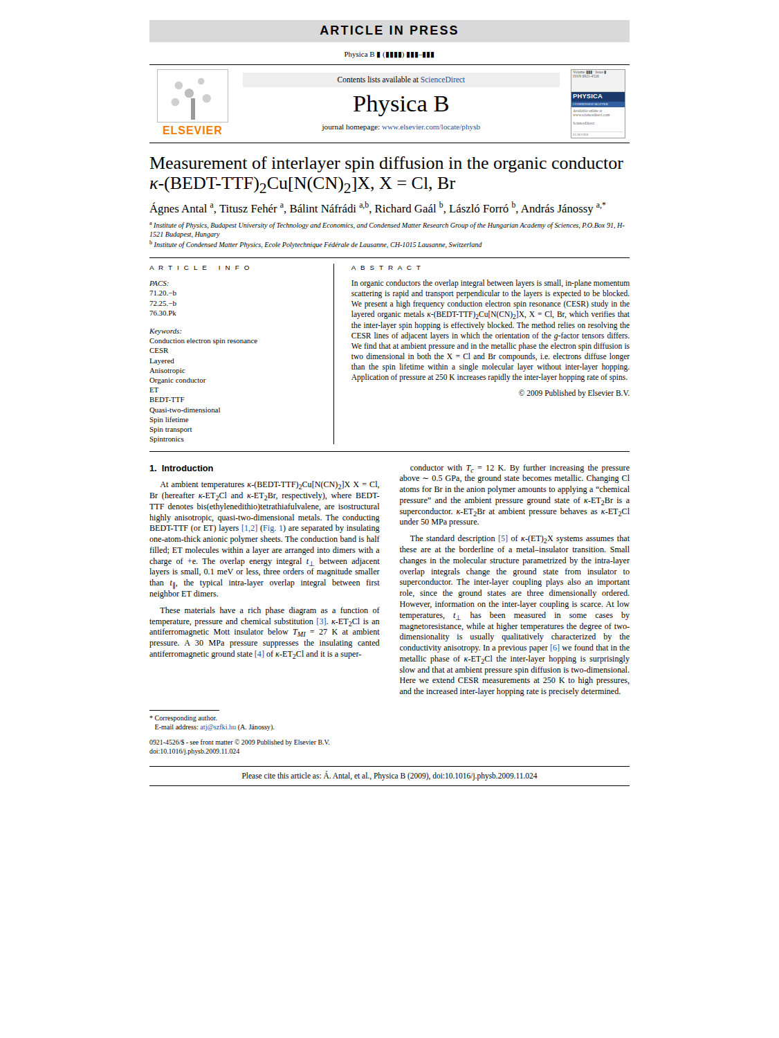ARTICLE IN PRESS
Physica B ▮ (▮▮▮▮) ▮▮▮–▮▮▮
ELSEVIER
Contents lists available at ScienceDirect
Physica B
journal homepage: www.elsevier.com/locate/physb
Volume ▮▮▮ · Issue ▮
ISSN 0921-4526
PHYSICA
CONDENSED MATTER
Available online at
www.sciencedirect.com
ScienceDirect
ELSEVIER
Measurement of interlayer spin diffusion in the organic conductor
κ-(BEDT-TTF)2Cu[N(CN)2]X, X = Cl, Br
Ágnes Antal a, Titusz Fehér a, Bálint Náfrádi a,b, Richard Gaál b, László Forró b, András Jánossy a,*
a Institute of Physics, Budapest University of Technology and Economics, and Condensed Matter Research Group of the Hungarian Academy of Sciences, P.O.Box 91, H-1521 Budapest, Hungary
b Institute of Condensed Matter Physics, Ecole Polytechnique Fédérale de Lausanne, CH-1015 Lausanne, Switzerland
A R T I C L E I N F O
PACS:
71.20.−b
72.25.−b
76.30.Pk
Keywords:
Conduction electron spin resonance
CESR
Layered
Anisotropic
Organic conductor
ET
BEDT-TTF
Quasi-two-dimensional
Spin lifetime
Spin transport
Spintronics
A B S T R A C T
In organic conductors the overlap integral between layers is small, in-plane momentum scattering is rapid and transport perpendicular to the layers is expected to be blocked. We present a high frequency conduction electron spin resonance (CESR) study in the layered organic metals κ-(BEDT-TTF)2Cu[N(CN)2]X, X = Cl, Br, which verifies that the inter-layer spin hopping is effectively blocked. The method relies on resolving the CESR lines of adjacent layers in which the orientation of the g-factor tensors differs. We find that at ambient pressure and in the metallic phase the electron spin diffusion is two dimensional in both the X = Cl and Br compounds, i.e. electrons diffuse longer than the spin lifetime within a single molecular layer without inter-layer hopping. Application of pressure at 250 K increases rapidly the inter-layer hopping rate of spins.
© 2009 Published by Elsevier B.V.
1. Introduction
At ambient temperatures κ-(BEDT-TTF)2Cu[N(CN)2]X X = Cl, Br (hereafter κ-ET2Cl and κ-ET2Br, respectively), where BEDT-TTF denotes bis(ethylenedithio)tetrathiafulvalene, are isostructural highly anisotropic, quasi-two-dimensional metals. The conducting BEDT-TTF (or ET) layers [1,2] (Fig. 1) are separated by insulating one-atom-thick anionic polymer sheets. The conduction band is half filled; ET molecules within a layer are arranged into dimers with a charge of +e. The overlap energy integral t⊥ between adjacent layers is small, 0.1 meV or less, three orders of magnitude smaller than t∥, the typical intra-layer overlap integral between first neighbor ET dimers.
These materials have a rich phase diagram as a function of temperature, pressure and chemical substitution [3]. κ-ET2Cl is an antiferromagnetic Mott insulator below TMI = 27 K at ambient pressure. A 30 MPa pressure suppresses the insulating canted antiferromagnetic ground state [4] of κ-ET2Cl and it is a super-
conductor with Tc = 12 K. By further increasing the pressure above ∼ 0.5 GPa, the ground state becomes metallic. Changing Cl atoms for Br in the anion polymer amounts to applying a “chemical pressure” and the ambient pressure ground state of κ-ET2Br is a superconductor. κ-ET2Br at ambient pressure behaves as κ-ET2Cl under 50 MPa pressure.
The standard description [5] of κ-(ET)2X systems assumes that these are at the borderline of a metal–insulator transition. Small changes in the molecular structure parametrized by the intra-layer overlap integrals change the ground state from insulator to superconductor. The inter-layer coupling plays also an important role, since the ground states are three dimensionally ordered. However, information on the inter-layer coupling is scarce. At low temperatures, t⊥ has been measured in some cases by magnetoresistance, while at higher temperatures the degree of two-dimensionality is usually qualitatively characterized by the conductivity anisotropy. In a previous paper [6] we found that in the metallic phase of κ-ET2Cl the inter-layer hopping is surprisingly slow and that at ambient pressure spin diffusion is two-dimensional. Here we extend CESR measurements at 250 K to high pressures, and the increased inter-layer hopping rate is precisely determined.
* Corresponding author.
E-mail address: atj@szfki.hu (A. Jánossy).
0921-4526/$ - see front matter © 2009 Published by Elsevier B.V.
doi:10.1016/j.physb.2009.11.024
Please cite this article as: Á. Antal, et al., Physica B (2009), doi:10.1016/j.physb.2009.11.024